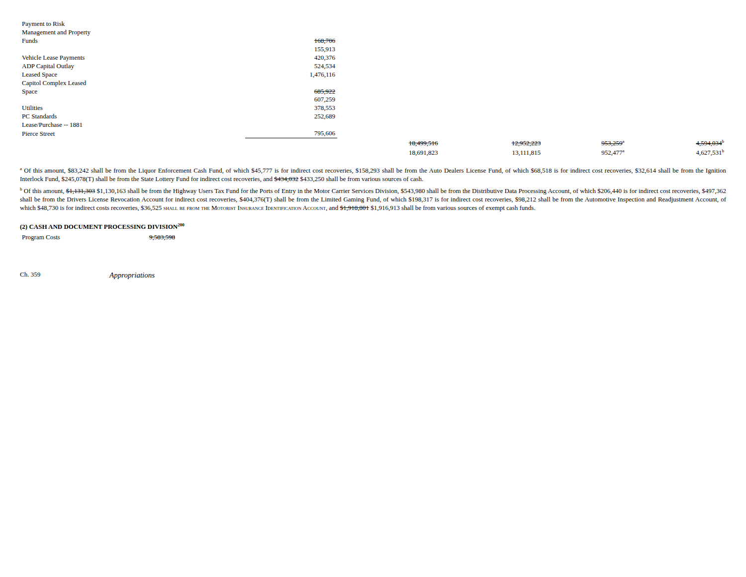| Payment to Risk | | | | | |
| Management and Property | | | | | |
| Funds | 168,706 | | | | |
| | 155,913 | | | | |
| Vehicle Lease Payments | 420,376 | | | | |
| ADP Capital Outlay | 524,534 | | | | |
| Leased Space | 1,476,116 | | | | |
| Capitol Complex Leased | | | | | |
| Space | 685,922 | | | | |
| | 607,259 | | | | |
| Utilities | 378,553 | | | | |
| PC Standards | 252,689 | | | | |
| Lease/Purchase -- 1881 | | | | | |
| Pierce Street | 795,606 | | | | |
| | | 18,499,516 | 12,952,223 | 953,259 a | 4,594,034 b |
| | | 18,691,823 | 13,111,815 | 952,477 a | 4,627,531 b |
a Of this amount, $83,242 shall be from the Liquor Enforcement Cash Fund, of which $45,777 is for indirect cost recoveries, $158,293 shall be from the Auto Dealers License Fund, of which $68,518 is for indirect cost recoveries, $32,614 shall be from the Ignition Interlock Fund, $245,078(T) shall be from the State Lottery Fund for indirect cost recoveries, and $434,032 $433,250 shall be from various sources of cash.
b Of this amount, $1,131,303 $1,130,163 shall be from the Highway Users Tax Fund for the Ports of Entry in the Motor Carrier Services Division, $543,980 shall be from the Distributive Data Processing Account, of which $206,440 is for indirect cost recoveries, $497,362 shall be from the Drivers License Revocation Account for indirect cost recoveries, $404,376(T) shall be from the Limited Gaming Fund, of which $198,317 is for indirect cost recoveries, $98,212 shall be from the Automotive Inspection and Readjustment Account, of which $48,730 is for indirect costs recoveries, $36,525 shall be from the Motorist Insurance Identification Account, and $1,918,801 $1,916,913 shall be from various sources of exempt cash funds.
(2) CASH AND DOCUMENT PROCESSING DIVISION200
| Program Costs | 9,583,598 | | | | |
Ch. 359 Appropriations